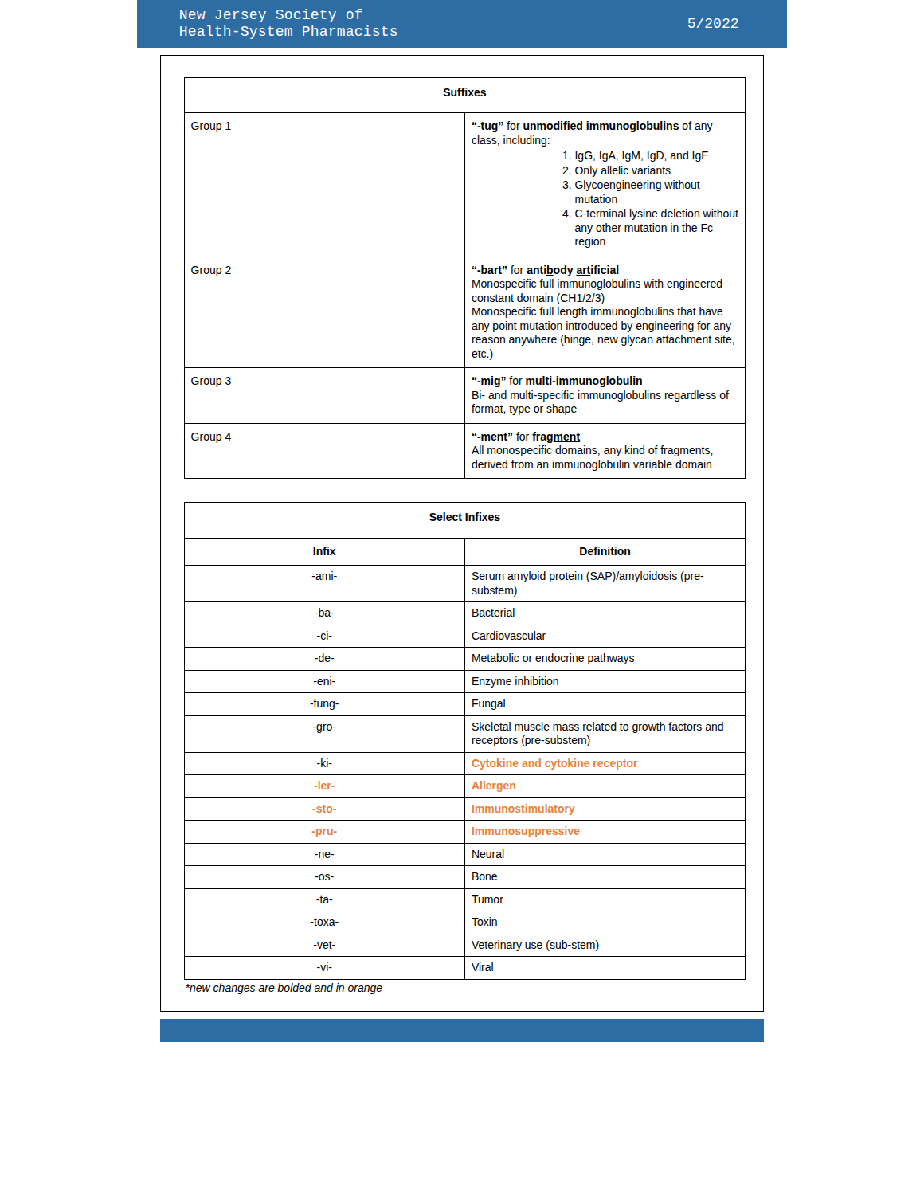New Jersey Society of Health-System Pharmacists
5/2022
| Suffixes |
| Group 1 | “-tug” for u nmodified immunoglobulins of any class, including: IgG, IgA, IgM, IgD, and IgE Only allelic variants Glycoengineering without mutation C-terminal lysine deletion without any other mutation in the Fc region |
| Group 2 | “-bart” for anti b ody art ificial Monospecific full immunoglobulins with engineered constant domain (CH1/2/3) Monospecific full length immunoglobulins that have any point mutation introduced by engineering for any reason anywhere (hinge, new glycan attachment site, etc.) |
| Group 3 | “-mig” for m ult i - i mmunoglobulin Bi- and multi-specific immunoglobulins regardless of format, type or shape |
| Group 4 | “-ment” for frag ment All monospecific domains, any kind of fragments, derived from an immunoglobulin variable domain |
| Select Infixes |
| Infix | Definition |
| -ami- | Serum amyloid protein (SAP)/amyloidosis (pre-substem) |
| -ba- | Bacterial |
| -ci- | Cardiovascular |
| -de- | Metabolic or endocrine pathways |
| -eni- | Enzyme inhibition |
| -fung- | Fungal |
| -gro- | Skeletal muscle mass related to growth factors and receptors (pre-substem) |
| -ki- | Cytokine and cytokine receptor |
| -ler- | Allergen |
| -sto- | Immunostimulatory |
| -pru- | Immunosuppressive |
| -ne- | Neural |
| -os- | Bone |
| -ta- | Tumor |
| -toxa- | Toxin |
| -vet- | Veterinary use (sub-stem) |
| -vi- | Viral |
*new changes are bolded and in orange